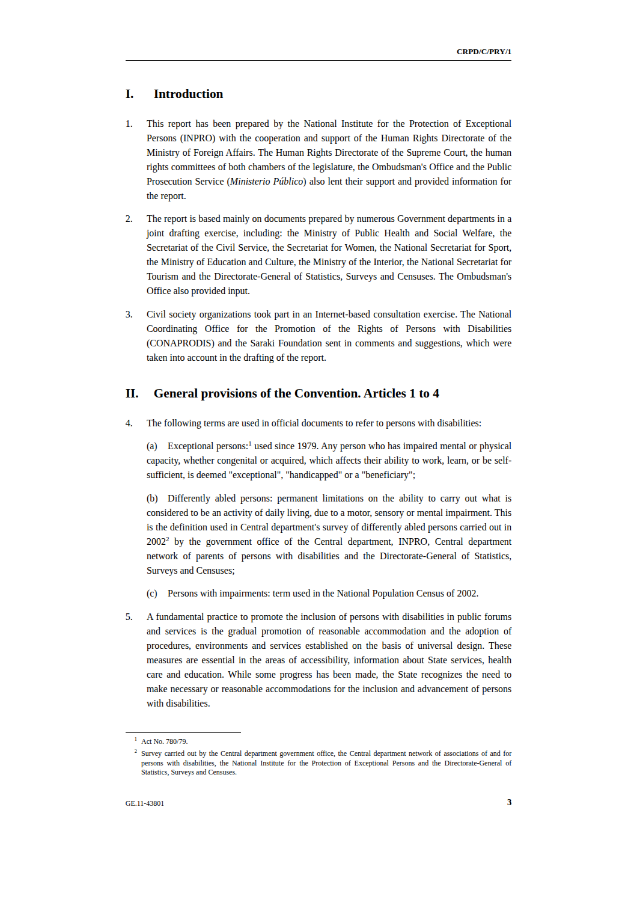CRPD/C/PRY/1
I. Introduction
1.
This report has been prepared by the National Institute for the Protection of Exceptional Persons (INPRO) with the cooperation and support of the Human Rights Directorate of the Ministry of Foreign Affairs. The Human Rights Directorate of the Supreme Court, the human rights committees of both chambers of the legislature, the Ombudsman's Office and the Public Prosecution Service (Ministerio Público) also lent their support and provided information for the report.
2.
The report is based mainly on documents prepared by numerous Government departments in a joint drafting exercise, including: the Ministry of Public Health and Social Welfare, the Secretariat of the Civil Service, the Secretariat for Women, the National Secretariat for Sport, the Ministry of Education and Culture, the Ministry of the Interior, the National Secretariat for Tourism and the Directorate-General of Statistics, Surveys and Censuses. The Ombudsman's Office also provided input.
3.
Civil society organizations took part in an Internet-based consultation exercise. The National Coordinating Office for the Promotion of the Rights of Persons with Disabilities (CONAPRODIS) and the Saraki Foundation sent in comments and suggestions, which were taken into account in the drafting of the report.
II. General provisions of the Convention. Articles 1 to 4
4.
The following terms are used in official documents to refer to persons with disabilities:
(a) Exceptional persons:1 used since 1979. Any person who has impaired mental or physical capacity, whether congenital or acquired, which affects their ability to work, learn, or be self-sufficient, is deemed "exceptional", "handicapped" or a "beneficiary";
(b) Differently abled persons: permanent limitations on the ability to carry out what is considered to be an activity of daily living, due to a motor, sensory or mental impairment. This is the definition used in Central department's survey of differently abled persons carried out in 20022 by the government office of the Central department, INPRO, Central department network of parents of persons with disabilities and the Directorate-General of Statistics, Surveys and Censuses;
(c) Persons with impairments: term used in the National Population Census of 2002.
5.
A fundamental practice to promote the inclusion of persons with disabilities in public forums and services is the gradual promotion of reasonable accommodation and the adoption of procedures, environments and services established on the basis of universal design. These measures are essential in the areas of accessibility, information about State services, health care and education. While some progress has been made, the State recognizes the need to make necessary or reasonable accommodations for the inclusion and advancement of persons with disabilities.
1
Act No. 780/79.
2
Survey carried out by the Central department government office, the Central department network of associations of and for persons with disabilities, the National Institute for the Protection of Exceptional Persons and the Directorate-General of Statistics, Surveys and Censuses.
GE.11-43801
3